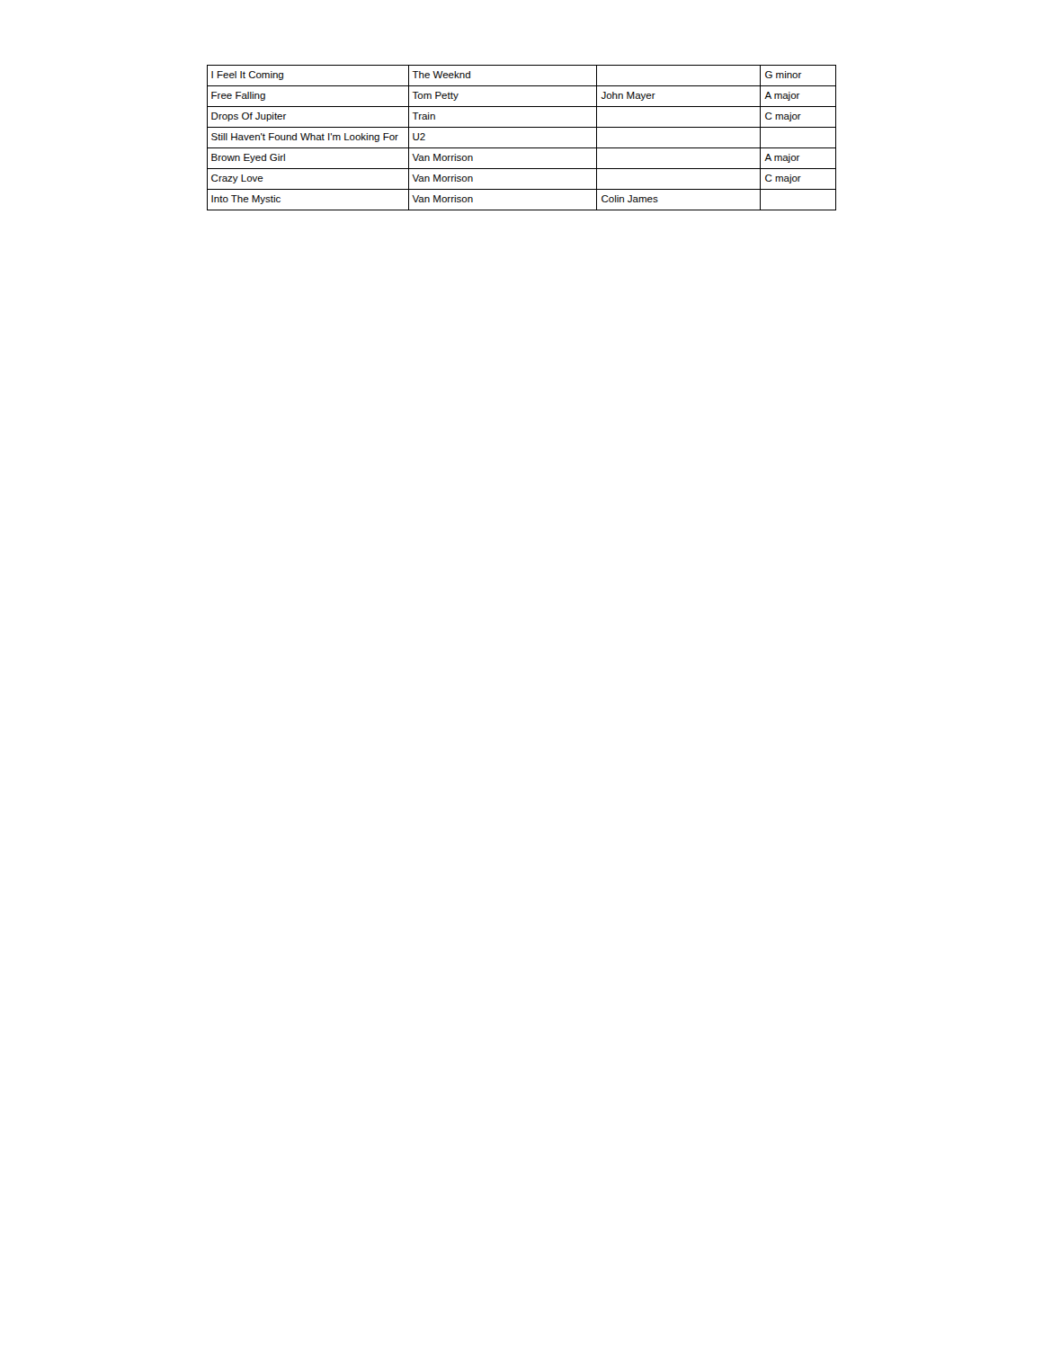| I Feel It Coming | The Weeknd | | G minor |
| Free Falling | Tom Petty | John Mayer | A major |
| Drops Of Jupiter | Train | | C major |
| Still Haven't Found What I'm Looking For | U2 | | |
| Brown Eyed Girl | Van Morrison | | A major |
| Crazy Love | Van Morrison | | C major |
| Into The Mystic | Van Morrison | Colin James | |